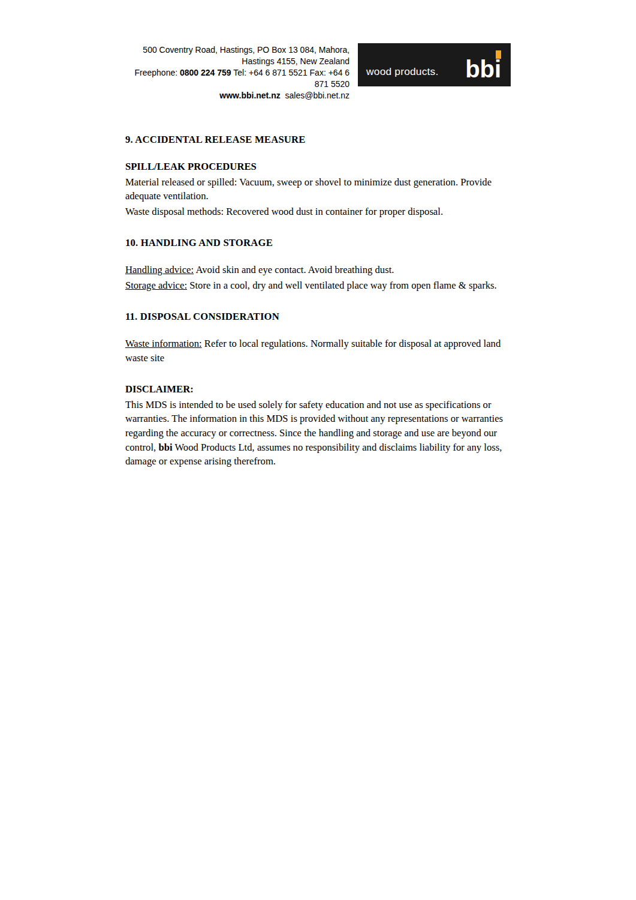500 Coventry Road, Hastings, PO Box 13 084, Mahora, Hastings 4155, New Zealand Freephone: 0800 224 759 Tel: +64 6 871 5521 Fax: +64 6 871 5520 www.bbi.net.nz sales@bbi.net.nz
wood products. bbi
9. ACCIDENTAL RELEASE MEASURE
SPILL/LEAK PROCEDURES
Material released or spilled: Vacuum, sweep or shovel to minimize dust generation. Provide adequate ventilation.
Waste disposal methods: Recovered wood dust in container for proper disposal.
10. HANDLING AND STORAGE
Handling advice: Avoid skin and eye contact. Avoid breathing dust.
Storage advice: Store in a cool, dry and well ventilated place way from open flame & sparks.
11. DISPOSAL CONSIDERATION
Waste information: Refer to local regulations. Normally suitable for disposal at approved land waste site
DISCLAIMER:
This MDS is intended to be used solely for safety education and not use as specifications or warranties. The information in this MDS is provided without any representations or warranties regarding the accuracy or correctness. Since the handling and storage and use are beyond our control, bbi Wood Products Ltd, assumes no responsibility and disclaims liability for any loss, damage or expense arising therefrom.